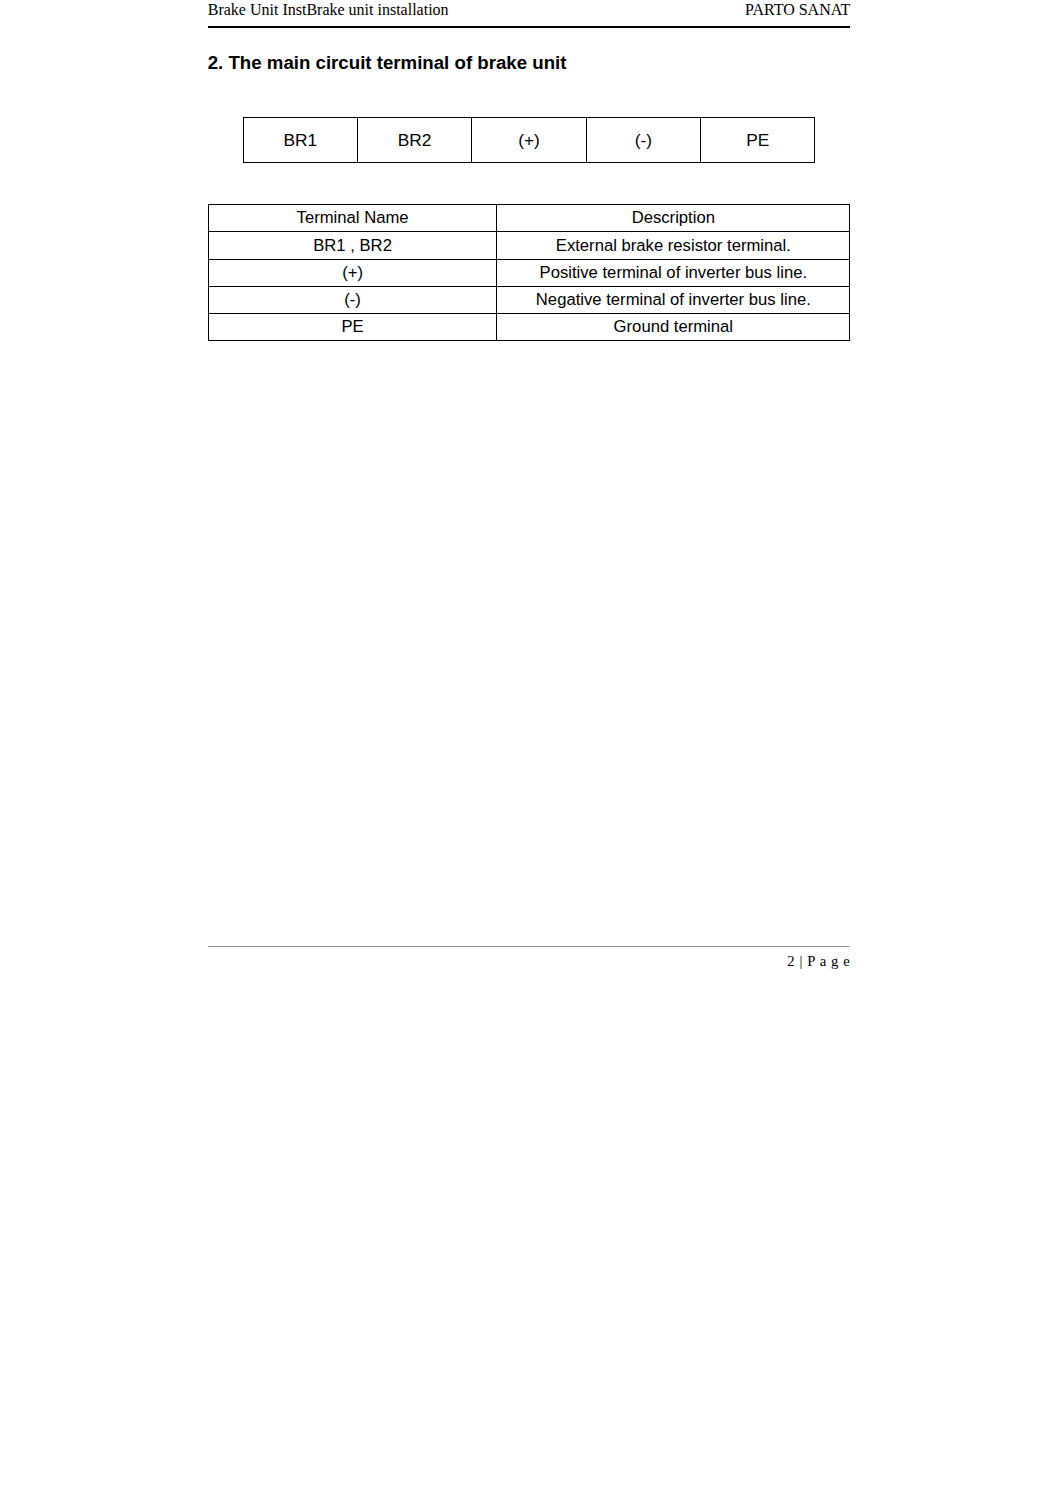Brake Unit InstBrake unit installation
PARTO SANAT
2. The main circuit terminal of brake unit
| BR1 | BR2 | (+) | (-) | PE |
| Terminal Name | Description |
| BR1 , BR2 | External brake resistor terminal. |
| (+) | Positive terminal of inverter bus line. |
| (-) | Negative terminal of inverter bus line. |
| PE | Ground terminal |
2 | P a g e